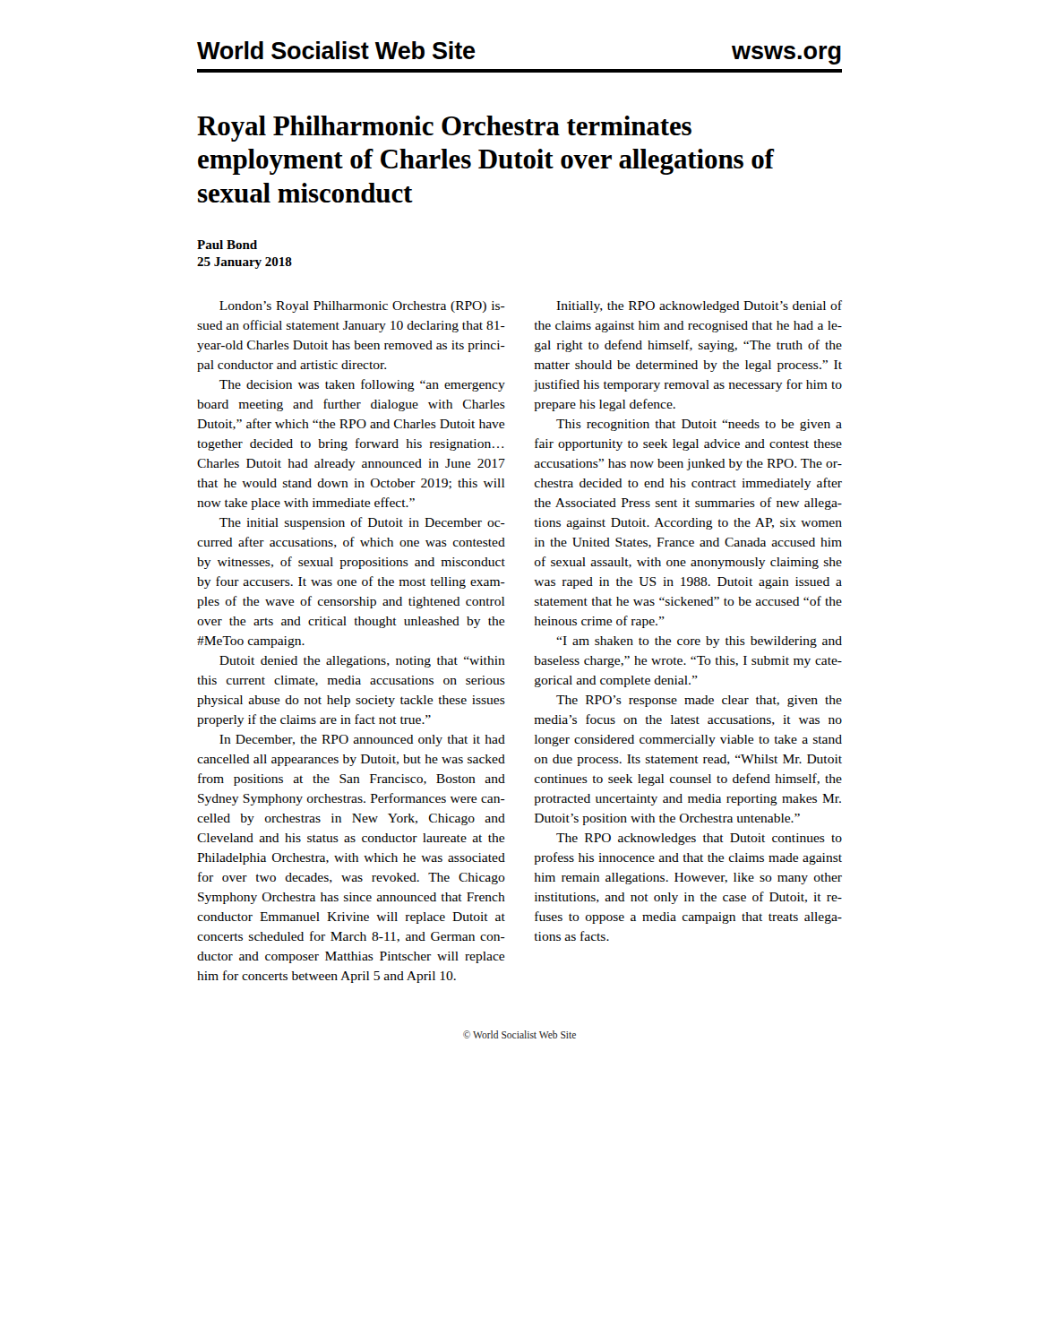World Socialist Web Site
wsws.org
Royal Philharmonic Orchestra terminates employment of Charles Dutoit over allegations of sexual misconduct
Paul Bond 25 January 2018
London’s Royal Philharmonic Orchestra (RPO) issued an official statement January 10 declaring that 81-year-old Charles Dutoit has been removed as its principal conductor and artistic director.
The decision was taken following “an emergency board meeting and further dialogue with Charles Dutoit,” after which “the RPO and Charles Dutoit have together decided to bring forward his resignation… Charles Dutoit had already announced in June 2017 that he would stand down in October 2019; this will now take place with immediate effect.”
The initial suspension of Dutoit in December occurred after accusations, of which one was contested by witnesses, of sexual propositions and misconduct by four accusers. It was one of the most telling examples of the wave of censorship and tightened control over the arts and critical thought unleashed by the #MeToo campaign.
Dutoit denied the allegations, noting that “within this current climate, media accusations on serious physical abuse do not help society tackle these issues properly if the claims are in fact not true.”
In December, the RPO announced only that it had cancelled all appearances by Dutoit, but he was sacked from positions at the San Francisco, Boston and Sydney Symphony orchestras. Performances were cancelled by orchestras in New York, Chicago and Cleveland and his status as conductor laureate at the Philadelphia Orchestra, with which he was associated for over two decades, was revoked. The Chicago Symphony Orchestra has since announced that French conductor Emmanuel Krivine will replace Dutoit at concerts scheduled for March 8-11, and German conductor and composer Matthias Pintscher will replace him for concerts between April 5 and April 10.
Initially, the RPO acknowledged Dutoit’s denial of the claims against him and recognised that he had a legal right to defend himself, saying, “The truth of the matter should be determined by the legal process.” It justified his temporary removal as necessary for him to prepare his legal defence.
This recognition that Dutoit “needs to be given a fair opportunity to seek legal advice and contest these accusations” has now been junked by the RPO. The orchestra decided to end his contract immediately after the Associated Press sent it summaries of new allegations against Dutoit. According to the AP, six women in the United States, France and Canada accused him of sexual assault, with one anonymously claiming she was raped in the US in 1988. Dutoit again issued a statement that he was “sickened” to be accused “of the heinous crime of rape.”
“I am shaken to the core by this bewildering and baseless charge,” he wrote. “To this, I submit my categorical and complete denial.”
The RPO’s response made clear that, given the media’s focus on the latest accusations, it was no longer considered commercially viable to take a stand on due process. Its statement read, “Whilst Mr. Dutoit continues to seek legal counsel to defend himself, the protracted uncertainty and media reporting makes Mr. Dutoit’s position with the Orchestra untenable.”
The RPO acknowledges that Dutoit continues to profess his innocence and that the claims made against him remain allegations. However, like so many other institutions, and not only in the case of Dutoit, it refuses to oppose a media campaign that treats allegations as facts.
© World Socialist Web Site